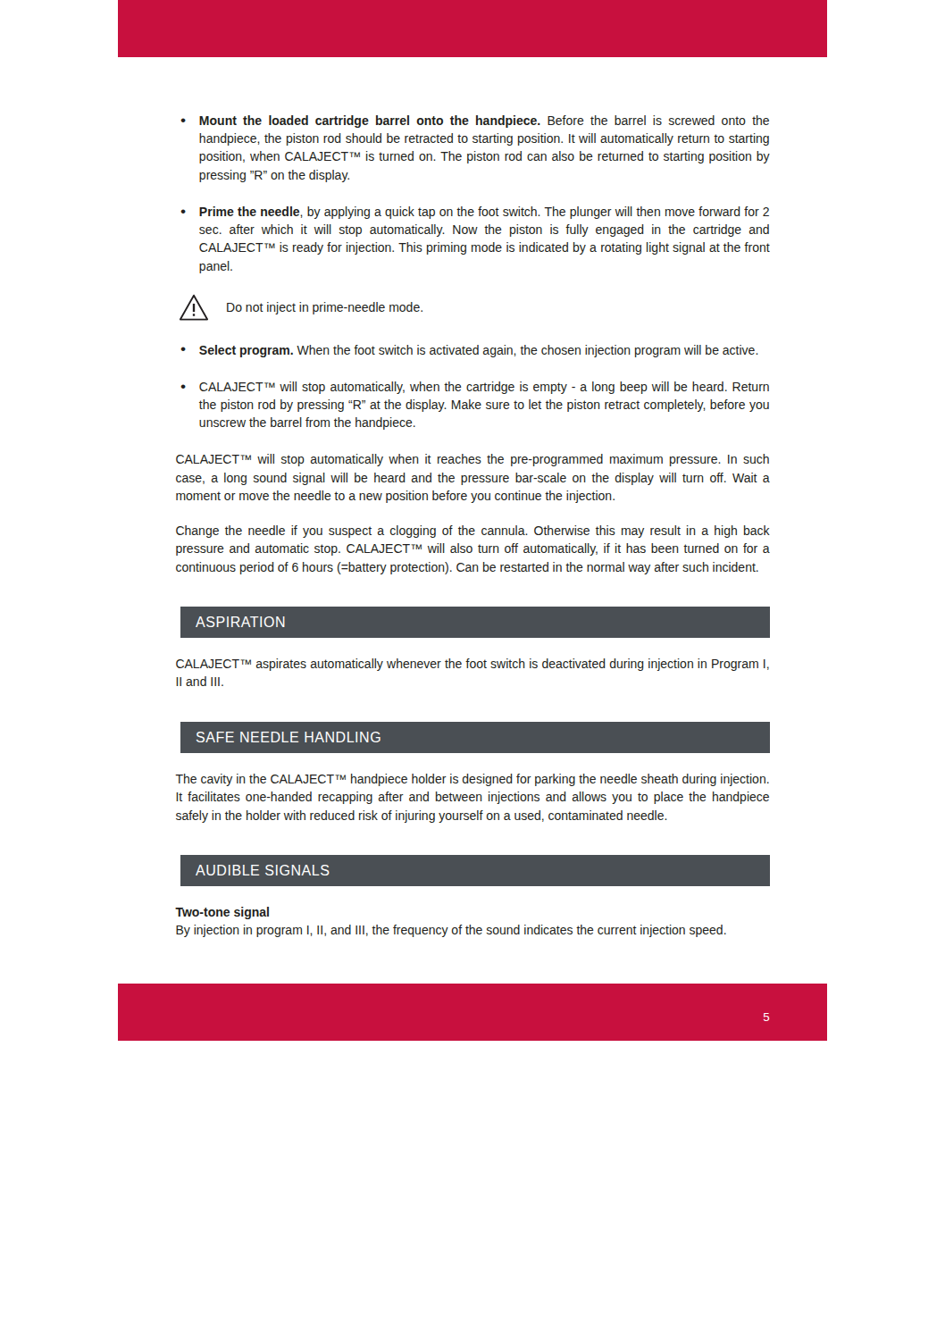Mount the loaded cartridge barrel onto the handpiece. Before the barrel is screwed onto the handpiece, the piston rod should be retracted to starting position. It will automatically return to starting position, when CALAJECT™ is turned on. The piston rod can also be returned to starting position by pressing ”R” on the display.
Prime the needle, by applying a quick tap on the foot switch. The plunger will then move forward for 2 sec. after which it will stop automatically. Now the piston is fully engaged in the cartridge and CALAJECT™ is ready for injection. This priming mode is indicated by a rotating light signal at the front panel.
Do not inject in prime-needle mode.
Select program. When the foot switch is activated again, the chosen injection program will be active.
CALAJECT™ will stop automatically, when the cartridge is empty - a long beep will be heard. Return the piston rod by pressing “R” at the display. Make sure to let the piston retract completely, before you unscrew the barrel from the handpiece.
CALAJECT™ will stop automatically when it reaches the pre-programmed maximum pressure. In such case, a long sound signal will be heard and the pressure bar-scale on the display will turn off. Wait a moment or move the needle to a new position before you continue the injection.
Change the needle if you suspect a clogging of the cannula. Otherwise this may result in a high back pressure and automatic stop. CALAJECT™ will also turn off automatically, if it has been turned on for a continuous period of 6 hours (=battery protection). Can be restarted in the normal way after such incident.
ASPIRATION
CALAJECT™ aspirates automatically whenever the foot switch is deactivated during injection in Program I, II and III.
SAFE NEEDLE HANDLING
The cavity in the CALAJECT™ handpiece holder is designed for parking the needle sheath during injection. It facilitates one-handed recapping after and between injections and allows you to place the handpiece safely in the holder with reduced risk of injuring yourself on a used, contaminated needle.
AUDIBLE SIGNALS
Two-tone signal
By injection in program I, II, and III, the frequency of the sound indicates the current injection speed.
5